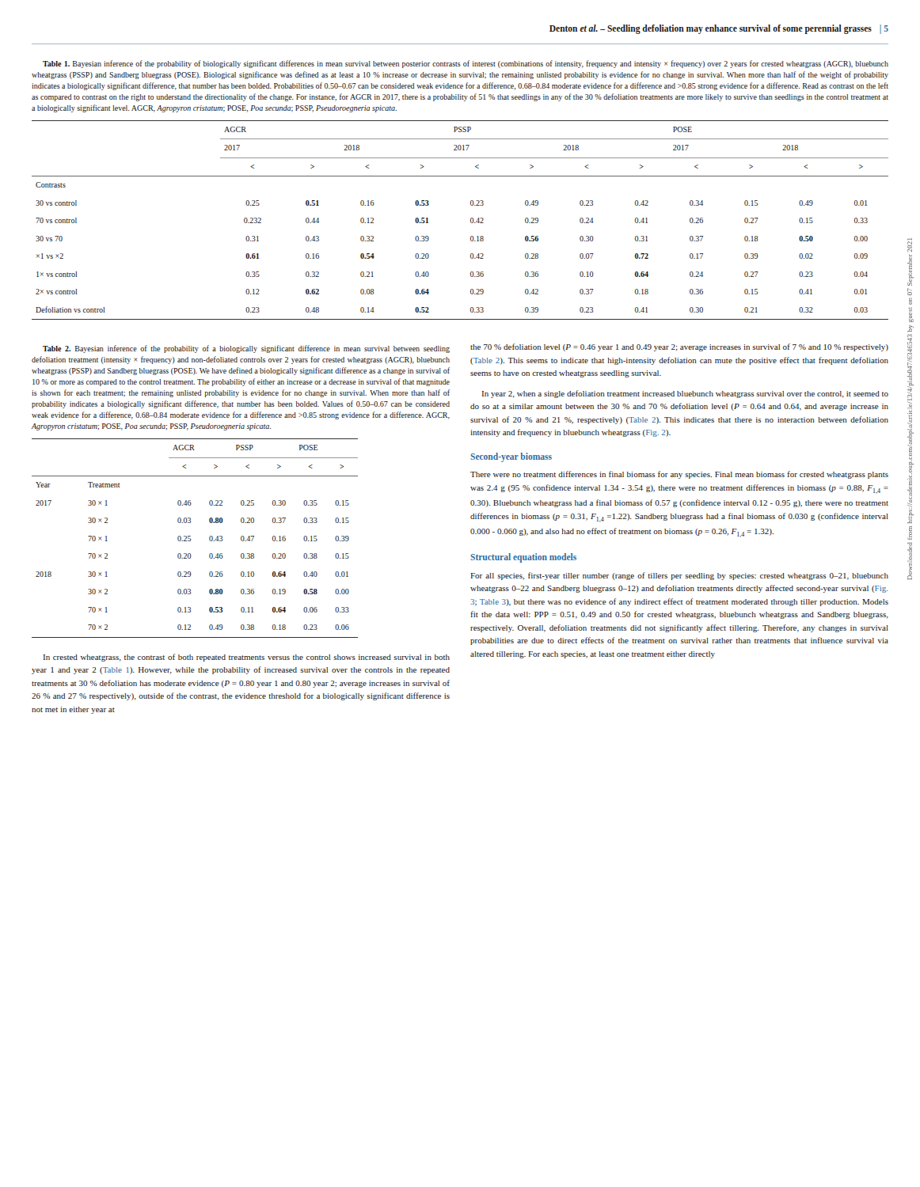Downloaded from https://academic.oup.com/aobpla/article/13/4/plab047/6346543 by guest on 07 September 2021
Denton et al. – Seedling defoliation may enhance survival of some perennial grasses| 5
Table 1. Bayesian inference of the probability of biologically significant differences in mean survival between posterior contrasts of interest (combinations of intensity, frequency and intensity × frequency) over 2 years for crested wheatgrass (AGCR), bluebunch wheatgrass (PSSP) and Sandberg bluegrass (POSE). Biological significance was defined as at least a 10 % increase or decrease in survival; the remaining unlisted probability is evidence for no change in survival. When more than half of the weight of probability indicates a biologically significant difference, that number has been bolded. Probabilities of 0.50–0.67 can be considered weak evidence for a difference, 0.68–0.84 moderate evidence for a difference and >0.85 strong evidence for a difference. Read as contrast on the left as compared to contrast on the right to understand the directionality of the change. For instance, for AGCR in 2017, there is a probability of 51 % that seedlings in any of the 30 % defoliation treatments are more likely to survive than seedlings in the control treatment at a biologically significant level. AGCR, Agropyron cristatum; POSE, Poa secunda; PSSP, Pseudoroegneria spicata.
| | AGCR | PSSP | POSE |
| --- | --- | --- | --- |
| 2017 | 2018 | 2017 | 2018 | 2017 | 2018 |
| < | > | < | > | < | > | < | > | < | > | < | > |
| Contrasts | |
| 30 vs control | 0.25 | 0.51 | 0.16 | 0.53 | 0.23 | 0.49 | 0.23 | 0.42 | 0.34 | 0.15 | 0.49 | 0.01 |
| 70 vs control | 0.232 | 0.44 | 0.12 | 0.51 | 0.42 | 0.29 | 0.24 | 0.41 | 0.26 | 0.27 | 0.15 | 0.33 |
| 30 vs 70 | 0.31 | 0.43 | 0.32 | 0.39 | 0.18 | 0.56 | 0.30 | 0.31 | 0.37 | 0.18 | 0.50 | 0.00 |
| ×1 vs ×2 | 0.61 | 0.16 | 0.54 | 0.20 | 0.42 | 0.28 | 0.07 | 0.72 | 0.17 | 0.39 | 0.02 | 0.09 |
| 1× vs control | 0.35 | 0.32 | 0.21 | 0.40 | 0.36 | 0.36 | 0.10 | 0.64 | 0.24 | 0.27 | 0.23 | 0.04 |
| 2× vs control | 0.12 | 0.62 | 0.08 | 0.64 | 0.29 | 0.42 | 0.37 | 0.18 | 0.36 | 0.15 | 0.41 | 0.01 |
| Defoliation vs control | 0.23 | 0.48 | 0.14 | 0.52 | 0.33 | 0.39 | 0.23 | 0.41 | 0.30 | 0.21 | 0.32 | 0.03 |
Table 2. Bayesian inference of the probability of a biologically significant difference in mean survival between seedling defoliation treatment (intensity × frequency) and non-defoliated controls over 2 years for crested wheatgrass (AGCR), bluebunch wheatgrass (PSSP) and Sandberg bluegrass (POSE). We have defined a biologically significant difference as a change in survival of 10 % or more as compared to the control treatment. The probability of either an increase or a decrease in survival of that magnitude is shown for each treatment; the remaining unlisted probability is evidence for no change in survival. When more than half of probability indicates a biologically significant difference, that number has been bolded. Values of 0.50–0.67 can be considered weak evidence for a difference, 0.68–0.84 moderate evidence for a difference and >0.85 strong evidence for a difference. AGCR, Agropyron cristatum; POSE, Poa secunda; PSSP, Pseudoroegneria spicata.
| | | AGCR | PSSP | POSE |
| --- | --- | --- | --- | --- |
| < | > | < | > | < | > |
| Year | Treatment | |
| 2017 | 30 × 1 | 0.46 | 0.22 | 0.25 | 0.30 | 0.35 | 0.15 |
| | 30 × 2 | 0.03 | 0.80 | 0.20 | 0.37 | 0.33 | 0.15 |
| | 70 × 1 | 0.25 | 0.43 | 0.47 | 0.16 | 0.15 | 0.39 |
| | 70 × 2 | 0.20 | 0.46 | 0.38 | 0.20 | 0.38 | 0.15 |
| 2018 | 30 × 1 | 0.29 | 0.26 | 0.10 | 0.64 | 0.40 | 0.01 |
| | 30 × 2 | 0.03 | 0.80 | 0.36 | 0.19 | 0.58 | 0.00 |
| | 70 × 1 | 0.13 | 0.53 | 0.11 | 0.64 | 0.06 | 0.33 |
| | 70 × 2 | 0.12 | 0.49 | 0.38 | 0.18 | 0.23 | 0.06 |
In crested wheatgrass, the contrast of both repeated treatments versus the control shows increased survival in both year 1 and year 2 (Table 1). However, while the probability of increased survival over the controls in the repeated treatments at 30 % defoliation has moderate evidence (P = 0.80 year 1 and 0.80 year 2; average increases in survival of 26 % and 27 % respectively), outside of the contrast, the evidence threshold for a biologically significant difference is not met in either year at
the 70 % defoliation level (P = 0.46 year 1 and 0.49 year 2; average increases in survival of 7 % and 10 % respectively) (Table 2). This seems to indicate that high-intensity defoliation can mute the positive effect that frequent defoliation seems to have on crested wheatgrass seedling survival.
In year 2, when a single defoliation treatment increased bluebunch wheatgrass survival over the control, it seemed to do so at a similar amount between the 30 % and 70 % defoliation level (P = 0.64 and 0.64, and average increase in survival of 20 % and 21 %, respectively) (Table 2). This indicates that there is no interaction between defoliation intensity and frequency in bluebunch wheatgrass (Fig. 2).
Second-year biomass
There were no treatment differences in final biomass for any species. Final mean biomass for crested wheatgrass plants was 2.4 g (95 % confidence interval 1.34 - 3.54 g), there were no treatment differences in biomass (p = 0.88, F1,4 = 0.30). Bluebunch wheatgrass had a final biomass of 0.57 g (confidence interval 0.12 - 0.95 g), there were no treatment differences in biomass (p = 0.31, F1,4 =1.22). Sandberg bluegrass had a final biomass of 0.030 g (confidence interval 0.000 - 0.060 g), and also had no effect of treatment on biomass (p = 0.26, F1,4 = 1.32).
Structural equation models
For all species, first-year tiller number (range of tillers per seedling by species: crested wheatgrass 0–21, bluebunch wheatgrass 0–22 and Sandberg bluegrass 0–12) and defoliation treatments directly affected second-year survival (Fig. 3; Table 3), but there was no evidence of any indirect effect of treatment moderated through tiller production. Models fit the data well: PPP = 0.51, 0.49 and 0.50 for crested wheatgrass, bluebunch wheatgrass and Sandberg bluegrass, respectively. Overall, defoliation treatments did not significantly affect tillering. Therefore, any changes in survival probabilities are due to direct effects of the treatment on survival rather than treatments that influence survival via altered tillering. For each species, at least one treatment either directly